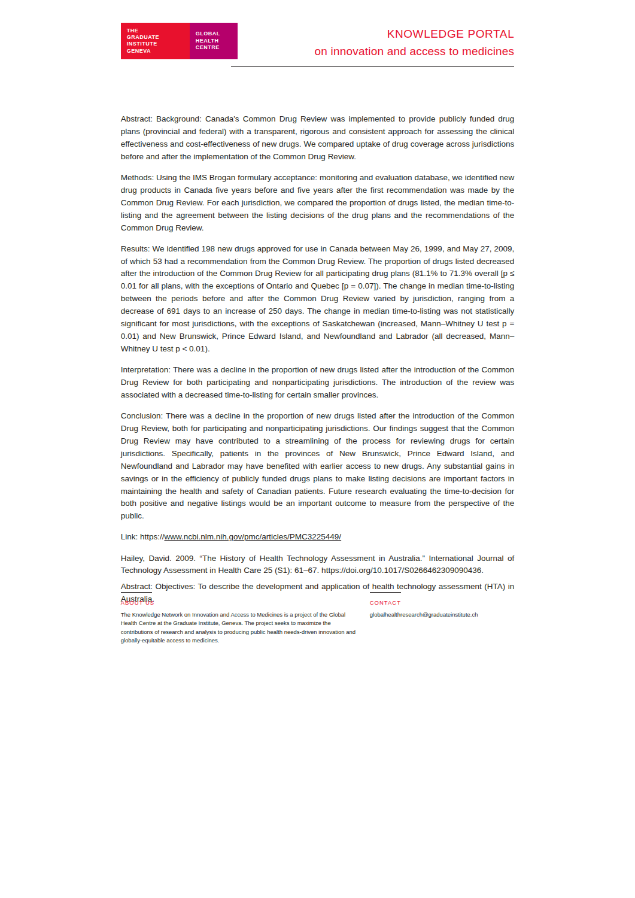| The Graduate Institute Geneva | Global Health Centre |
Knowledge Portal
on innovation and access to medicines
Abstract: Background: Canada's Common Drug Review was implemented to provide publicly funded drug plans (provincial and federal) with a transparent, rigorous and consistent approach for assessing the clinical effectiveness and cost-effectiveness of new drugs. We compared uptake of drug coverage across jurisdictions before and after the implementation of the Common Drug Review.
Methods: Using the IMS Brogan formulary acceptance: monitoring and evaluation database, we identified new drug products in Canada five years before and five years after the first recommendation was made by the Common Drug Review. For each jurisdiction, we compared the proportion of drugs listed, the median time-to-listing and the agreement between the listing decisions of the drug plans and the recommendations of the Common Drug Review.
Results: We identified 198 new drugs approved for use in Canada between May 26, 1999, and May 27, 2009, of which 53 had a recommendation from the Common Drug Review. The proportion of drugs listed decreased after the introduction of the Common Drug Review for all participating drug plans (81.1% to 71.3% overall [p ≤ 0.01 for all plans, with the exceptions of Ontario and Quebec [p = 0.07]). The change in median time-to-listing between the periods before and after the Common Drug Review varied by jurisdiction, ranging from a decrease of 691 days to an increase of 250 days. The change in median time-to-listing was not statistically significant for most jurisdictions, with the exceptions of Saskatchewan (increased, Mann–Whitney U test p = 0.01) and New Brunswick, Prince Edward Island, and Newfoundland and Labrador (all decreased, Mann–Whitney U test p < 0.01).
Interpretation: There was a decline in the proportion of new drugs listed after the introduction of the Common Drug Review for both participating and nonparticipating jurisdictions. The introduction of the review was associated with a decreased time-to-listing for certain smaller provinces.
Conclusion: There was a decline in the proportion of new drugs listed after the introduction of the Common Drug Review, both for participating and nonparticipating jurisdictions. Our findings suggest that the Common Drug Review may have contributed to a streamlining of the process for reviewing drugs for certain jurisdictions. Specifically, patients in the provinces of New Brunswick, Prince Edward Island, and Newfoundland and Labrador may have benefited with earlier access to new drugs. Any substantial gains in savings or in the efficiency of publicly funded drugs plans to make listing decisions are important factors in maintaining the health and safety of Canadian patients. Future research evaluating the time-to-decision for both positive and negative listings would be an important outcome to measure from the perspective of the public.
Link: https://www.ncbi.nlm.nih.gov/pmc/articles/PMC3225449/
Hailey, David. 2009. “The History of Health Technology Assessment in Australia.” International Journal of Technology Assessment in Health Care 25 (S1): 61–67. https://doi.org/10.1017/S0266462309090436.
Abstract: Objectives: To describe the development and application of health technology assessment (HTA) in Australia.
About us
The Knowledge Network on Innovation and Access to Medicines is a project of the Global Health Centre at the Graduate Institute, Geneva. The project seeks to maximize the contributions of research and analysis to producing public health needs-driven innovation and globally-equitable access to medicines.
Contact
globalhealthresearch@graduateinstitute.ch